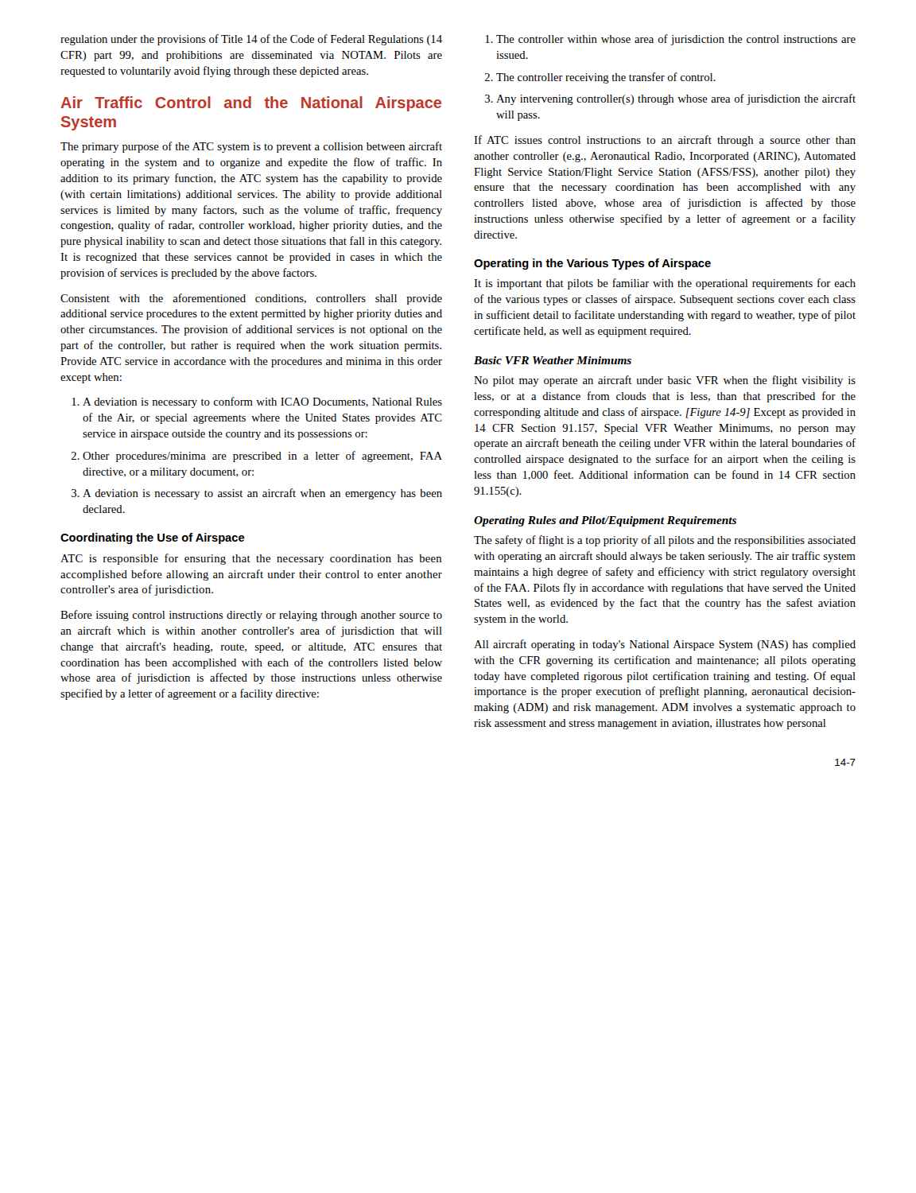regulation under the provisions of Title 14 of the Code of Federal Regulations (14 CFR) part 99, and prohibitions are disseminated via NOTAM. Pilots are requested to voluntarily avoid flying through these depicted areas.
Air Traffic Control and the National Airspace System
The primary purpose of the ATC system is to prevent a collision between aircraft operating in the system and to organize and expedite the flow of traffic. In addition to its primary function, the ATC system has the capability to provide (with certain limitations) additional services. The ability to provide additional services is limited by many factors, such as the volume of traffic, frequency congestion, quality of radar, controller workload, higher priority duties, and the pure physical inability to scan and detect those situations that fall in this category. It is recognized that these services cannot be provided in cases in which the provision of services is precluded by the above factors.
Consistent with the aforementioned conditions, controllers shall provide additional service procedures to the extent permitted by higher priority duties and other circumstances. The provision of additional services is not optional on the part of the controller, but rather is required when the work situation permits. Provide ATC service in accordance with the procedures and minima in this order except when:
A deviation is necessary to conform with ICAO Documents, National Rules of the Air, or special agreements where the United States provides ATC service in airspace outside the country and its possessions or:
Other procedures/minima are prescribed in a letter of agreement, FAA directive, or a military document, or:
A deviation is necessary to assist an aircraft when an emergency has been declared.
Coordinating the Use of Airspace
ATC is responsible for ensuring that the necessary coordination has been accomplished before allowing an aircraft under their control to enter another controller's area of jurisdiction.
Before issuing control instructions directly or relaying through another source to an aircraft which is within another controller's area of jurisdiction that will change that aircraft's heading, route, speed, or altitude, ATC ensures that coordination has been accomplished with each of the controllers listed below whose area of jurisdiction is affected by those instructions unless otherwise specified by a letter of agreement or a facility directive:
The controller within whose area of jurisdiction the control instructions are issued.
The controller receiving the transfer of control.
Any intervening controller(s) through whose area of jurisdiction the aircraft will pass.
If ATC issues control instructions to an aircraft through a source other than another controller (e.g., Aeronautical Radio, Incorporated (ARINC), Automated Flight Service Station/Flight Service Station (AFSS/FSS), another pilot) they ensure that the necessary coordination has been accomplished with any controllers listed above, whose area of jurisdiction is affected by those instructions unless otherwise specified by a letter of agreement or a facility directive.
Operating in the Various Types of Airspace
It is important that pilots be familiar with the operational requirements for each of the various types or classes of airspace. Subsequent sections cover each class in sufficient detail to facilitate understanding with regard to weather, type of pilot certificate held, as well as equipment required.
Basic VFR Weather Minimums
No pilot may operate an aircraft under basic VFR when the flight visibility is less, or at a distance from clouds that is less, than that prescribed for the corresponding altitude and class of airspace. [Figure 14-9] Except as provided in 14 CFR Section 91.157, Special VFR Weather Minimums, no person may operate an aircraft beneath the ceiling under VFR within the lateral boundaries of controlled airspace designated to the surface for an airport when the ceiling is less than 1,000 feet. Additional information can be found in 14 CFR section 91.155(c).
Operating Rules and Pilot/Equipment Requirements
The safety of flight is a top priority of all pilots and the responsibilities associated with operating an aircraft should always be taken seriously. The air traffic system maintains a high degree of safety and efficiency with strict regulatory oversight of the FAA. Pilots fly in accordance with regulations that have served the United States well, as evidenced by the fact that the country has the safest aviation system in the world.
All aircraft operating in today's National Airspace System (NAS) has complied with the CFR governing its certification and maintenance; all pilots operating today have completed rigorous pilot certification training and testing. Of equal importance is the proper execution of preflight planning, aeronautical decision-making (ADM) and risk management. ADM involves a systematic approach to risk assessment and stress management in aviation, illustrates how personal
14-7